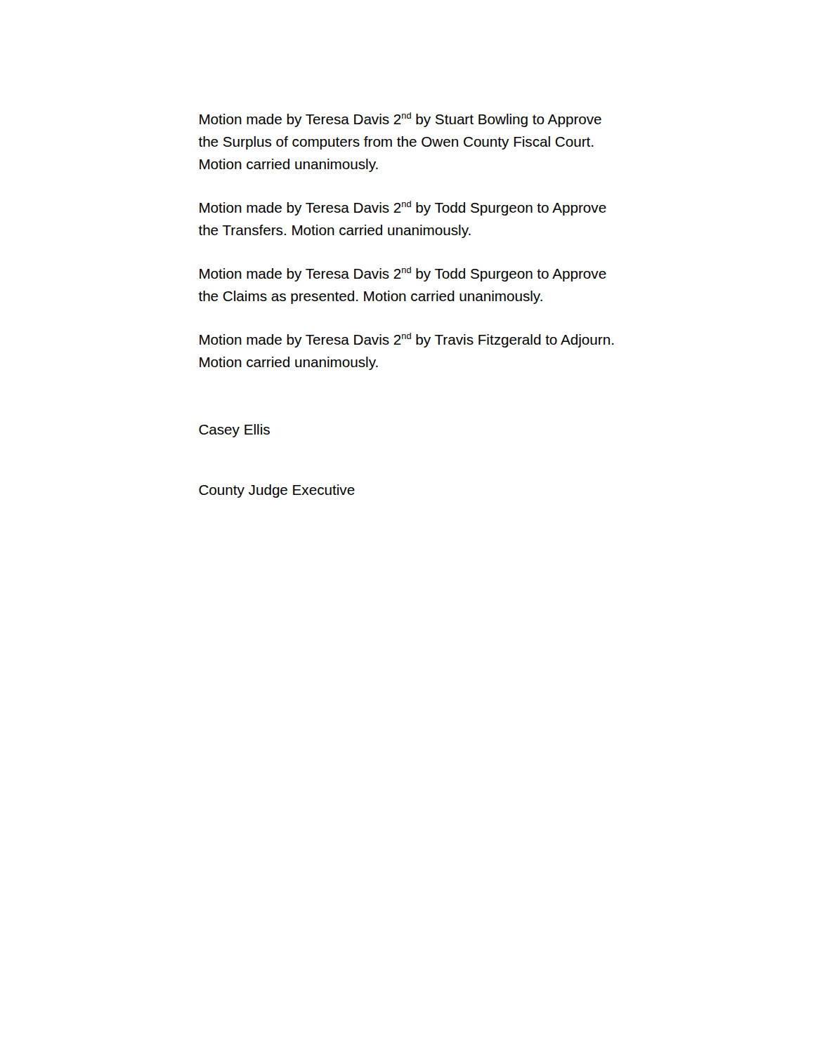Motion made by Teresa Davis 2nd by Stuart Bowling to Approve the Surplus of computers from the Owen County Fiscal Court. Motion carried unanimously.
Motion made by Teresa Davis 2nd by Todd Spurgeon to Approve the Transfers. Motion carried unanimously.
Motion made by Teresa Davis 2nd by Todd Spurgeon to Approve the Claims as presented. Motion carried unanimously.
Motion made by Teresa Davis 2nd by Travis Fitzgerald to Adjourn. Motion carried unanimously.
Casey Ellis
County Judge Executive